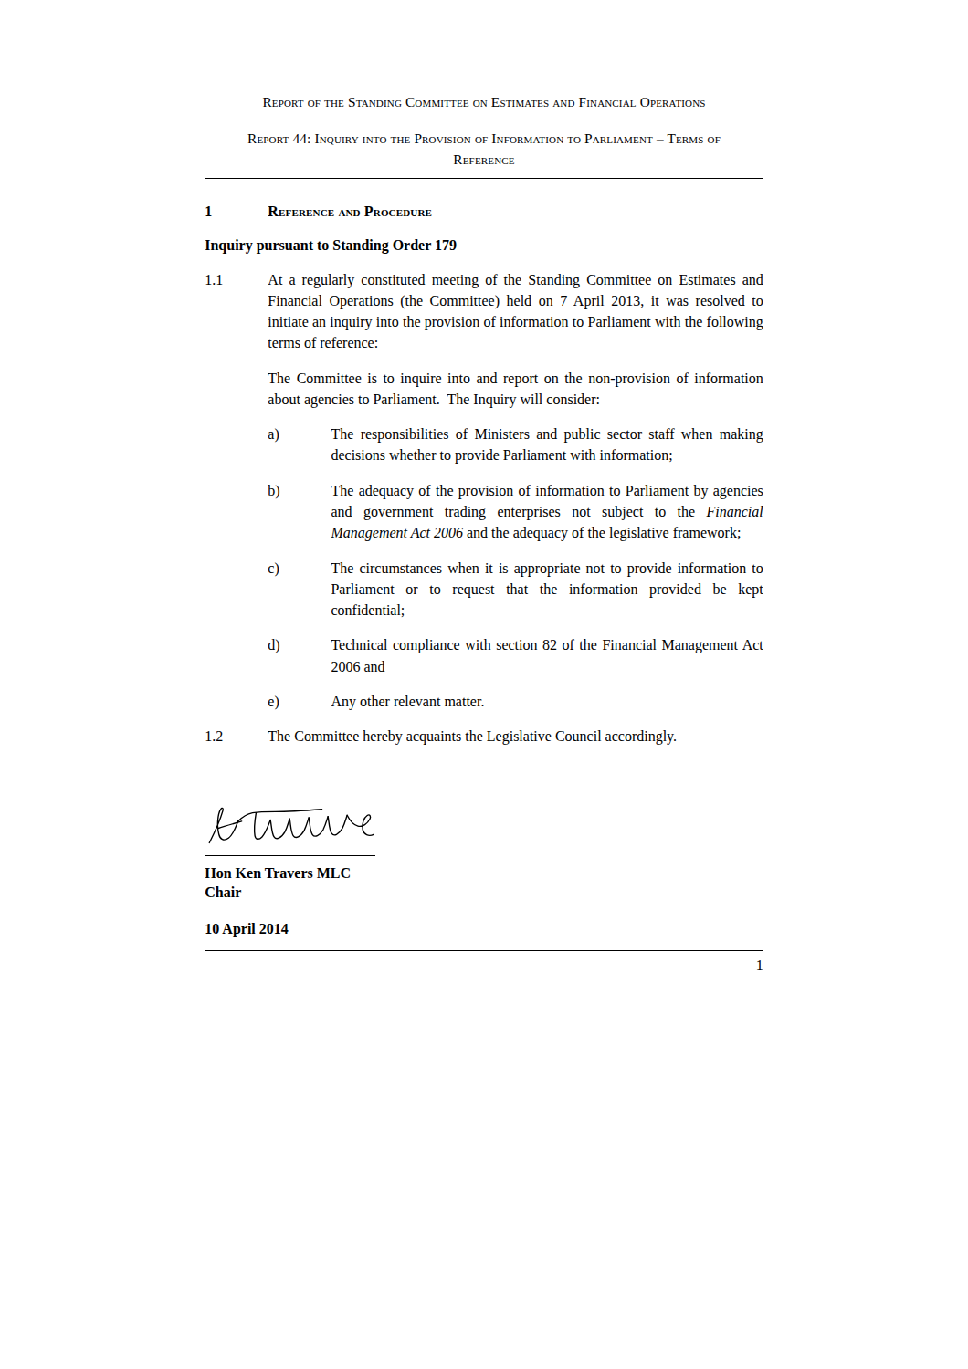Report of the Standing Committee on Estimates and Financial Operations
Report 44: Inquiry into the Provision of Information to Parliament – Terms of Reference
1 Reference and Procedure
Inquiry pursuant to Standing Order 179
1.1 At a regularly constituted meeting of the Standing Committee on Estimates and Financial Operations (the Committee) held on 7 April 2013, it was resolved to initiate an inquiry into the provision of information to Parliament with the following terms of reference:
The Committee is to inquire into and report on the non-provision of information about agencies to Parliament. The Inquiry will consider:
a) The responsibilities of Ministers and public sector staff when making decisions whether to provide Parliament with information;
b) The adequacy of the provision of information to Parliament by agencies and government trading enterprises not subject to the Financial Management Act 2006 and the adequacy of the legislative framework;
c) The circumstances when it is appropriate not to provide information to Parliament or to request that the information provided be kept confidential;
d) Technical compliance with section 82 of the Financial Management Act 2006 and
e) Any other relevant matter.
1.2 The Committee hereby acquaints the Legislative Council accordingly.
Hon Ken Travers MLC
Chair
10 April 2014
1